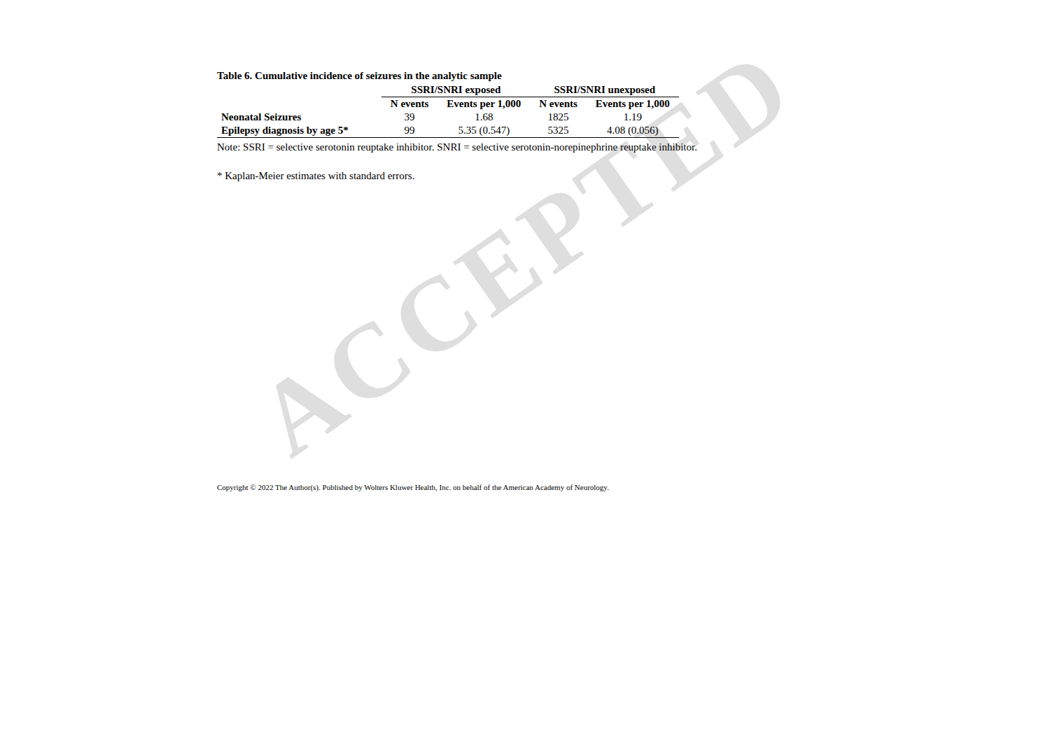ACCEPTED
Table 6. Cumulative incidence of seizures in the analytic sample
| | SSRI/SNRI exposed | SSRI/SNRI unexposed |
| --- | --- | --- |
| | N events | Events per 1,000 | N events | Events per 1,000 |
| Neonatal Seizures | 39 | 1.68 | 1825 | 1.19 |
| Epilepsy diagnosis by age 5* | 99 | 5.35 (0.547) | 5325 | 4.08 (0.056) |
Note: SSRI = selective serotonin reuptake inhibitor. SNRI = selective serotonin-norepinephrine reuptake inhibitor.
* Kaplan-Meier estimates with standard errors.
Copyright © 2022 The Author(s). Published by Wolters Kluwer Health, Inc. on behalf of the American Academy of Neurology.